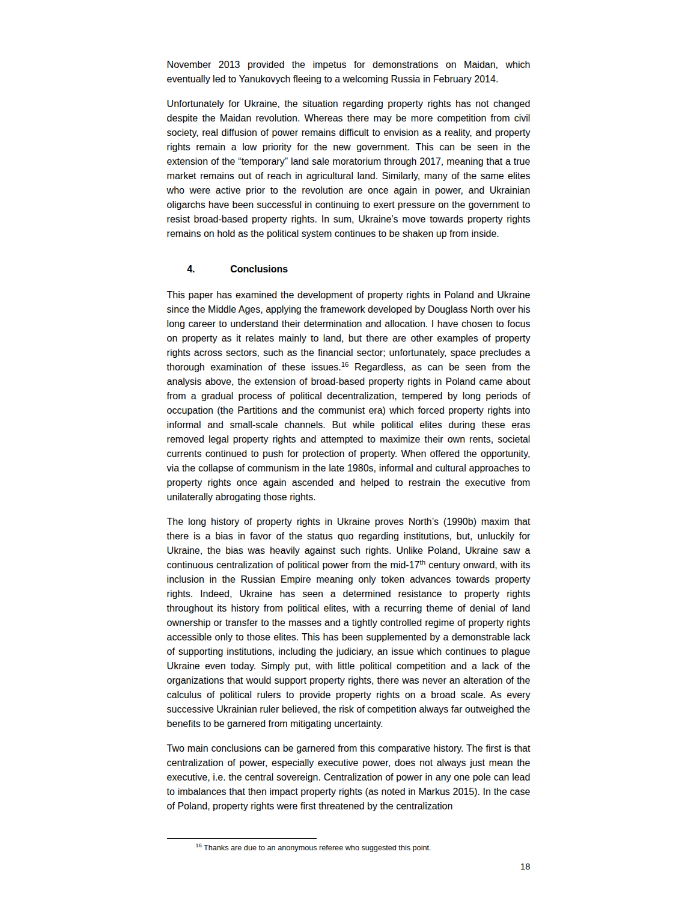November 2013 provided the impetus for demonstrations on Maidan, which eventually led to Yanukovych fleeing to a welcoming Russia in February 2014.
Unfortunately for Ukraine, the situation regarding property rights has not changed despite the Maidan revolution. Whereas there may be more competition from civil society, real diffusion of power remains difficult to envision as a reality, and property rights remain a low priority for the new government. This can be seen in the extension of the “temporary” land sale moratorium through 2017, meaning that a true market remains out of reach in agricultural land. Similarly, many of the same elites who were active prior to the revolution are once again in power, and Ukrainian oligarchs have been successful in continuing to exert pressure on the government to resist broad-based property rights. In sum, Ukraine’s move towards property rights remains on hold as the political system continues to be shaken up from inside.
4. Conclusions
This paper has examined the development of property rights in Poland and Ukraine since the Middle Ages, applying the framework developed by Douglass North over his long career to understand their determination and allocation. I have chosen to focus on property as it relates mainly to land, but there are other examples of property rights across sectors, such as the financial sector; unfortunately, space precludes a thorough examination of these issues.16 Regardless, as can be seen from the analysis above, the extension of broad-based property rights in Poland came about from a gradual process of political decentralization, tempered by long periods of occupation (the Partitions and the communist era) which forced property rights into informal and small-scale channels. But while political elites during these eras removed legal property rights and attempted to maximize their own rents, societal currents continued to push for protection of property. When offered the opportunity, via the collapse of communism in the late 1980s, informal and cultural approaches to property rights once again ascended and helped to restrain the executive from unilaterally abrogating those rights.
The long history of property rights in Ukraine proves North’s (1990b) maxim that there is a bias in favor of the status quo regarding institutions, but, unluckily for Ukraine, the bias was heavily against such rights. Unlike Poland, Ukraine saw a continuous centralization of political power from the mid-17th century onward, with its inclusion in the Russian Empire meaning only token advances towards property rights. Indeed, Ukraine has seen a determined resistance to property rights throughout its history from political elites, with a recurring theme of denial of land ownership or transfer to the masses and a tightly controlled regime of property rights accessible only to those elites. This has been supplemented by a demonstrable lack of supporting institutions, including the judiciary, an issue which continues to plague Ukraine even today. Simply put, with little political competition and a lack of the organizations that would support property rights, there was never an alteration of the calculus of political rulers to provide property rights on a broad scale. As every successive Ukrainian ruler believed, the risk of competition always far outweighed the benefits to be garnered from mitigating uncertainty.
Two main conclusions can be garnered from this comparative history. The first is that centralization of power, especially executive power, does not always just mean the executive, i.e. the central sovereign. Centralization of power in any one pole can lead to imbalances that then impact property rights (as noted in Markus 2015). In the case of Poland, property rights were first threatened by the centralization
16 Thanks are due to an anonymous referee who suggested this point.
18